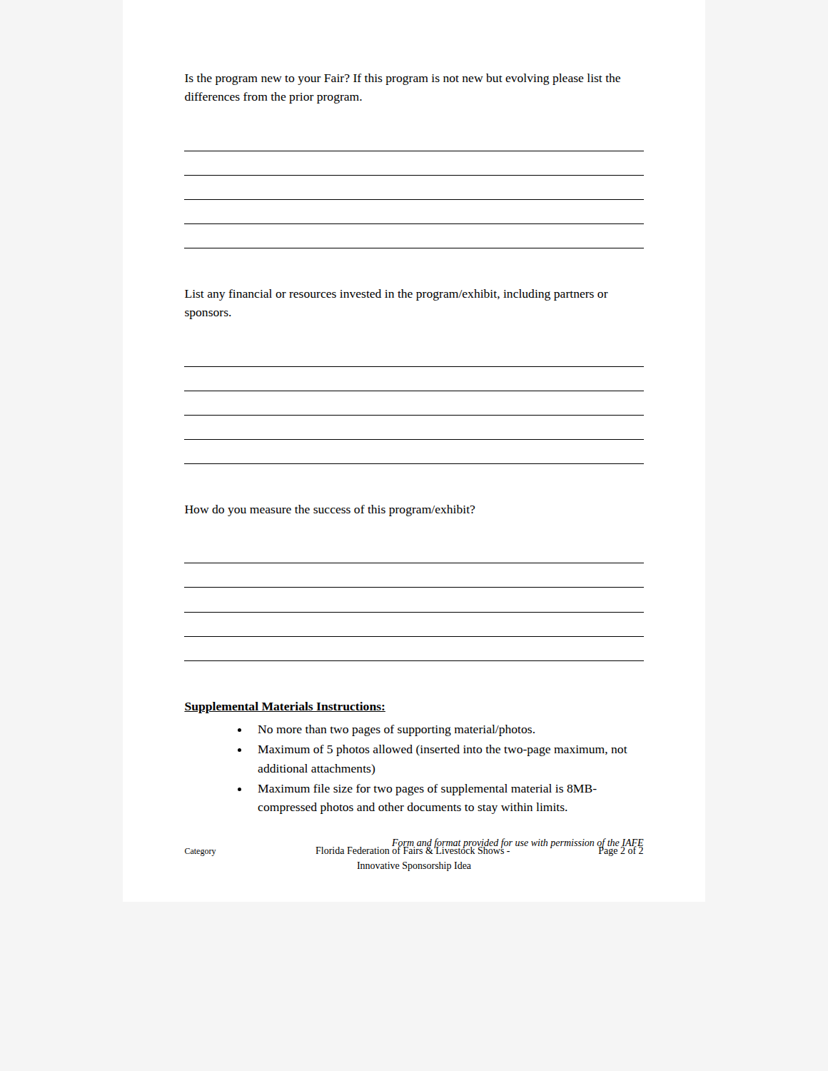Is the program new to your Fair? If this program is not new but evolving please list the differences from the prior program.
List any financial or resources invested in the program/exhibit, including partners or sponsors.
How do you measure the success of this program/exhibit?
Supplemental Materials Instructions:
No more than two pages of supporting material/photos.
Maximum of 5 photos allowed (inserted into the two-page maximum, not additional attachments)
Maximum file size for two pages of supplemental material is 8MB-compressed photos and other documents to stay within limits.
Form and format provided for use with permission of the IAFE
Category
Florida Federation of Fairs & Livestock Shows - Innovative Sponsorship Idea
Page 2 of 2